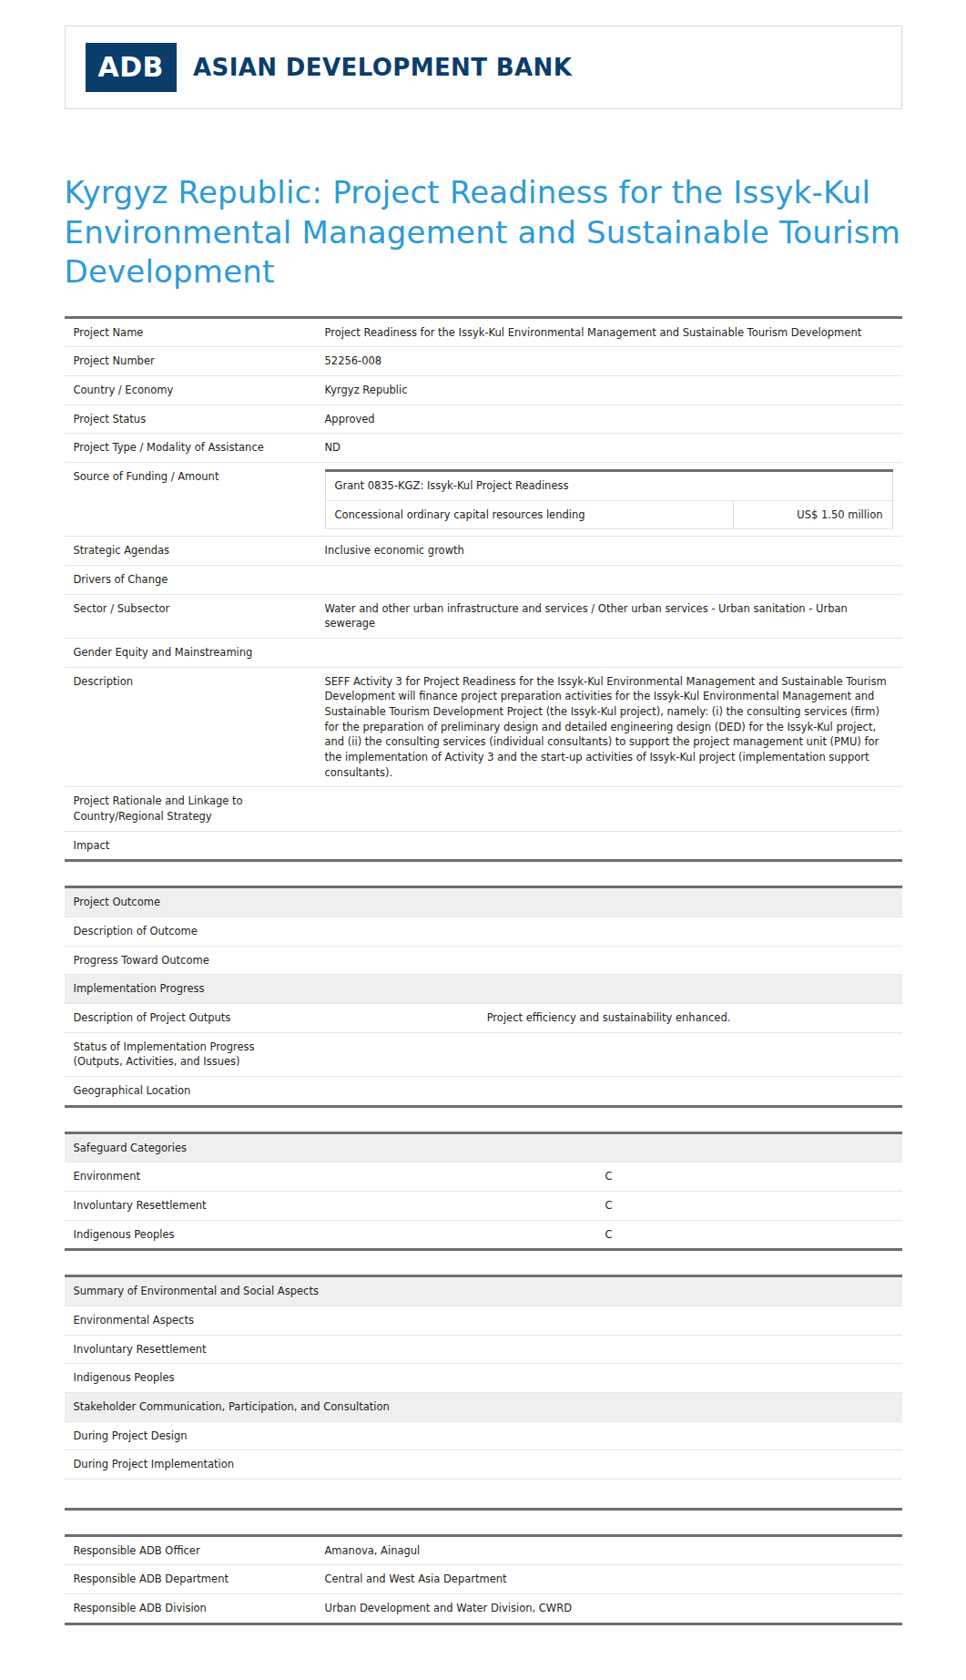ADB
ASIAN DEVELOPMENT BANK
Kyrgyz Republic: Project Readiness for the Issyk-Kul Environmental Management and Sustainable Tourism Development
| Project Name | Project Readiness for the Issyk-Kul Environmental Management and Sustainable Tourism Development |
| Project Number | 52256-008 |
| Country / Economy | Kyrgyz Republic |
| Project Status | Approved |
| Project Type / Modality of Assistance | ND |
| Source of Funding / Amount | / Grant 0835-KGZ: Issyk-Kul Project Readiness / / Concessional ordinary capital resources lending / US$ 1.50 million / |
| Strategic Agendas | Inclusive economic growth |
| Drivers of Change | |
| Sector / Subsector | Water and other urban infrastructure and services / Other urban services - Urban sanitation - Urban sewerage |
| Gender Equity and Mainstreaming | |
| Description | SEFF Activity 3 for Project Readiness for the Issyk-Kul Environmental Management and Sustainable Tourism Development will finance project preparation activities for the Issyk-Kul Environmental Management and Sustainable Tourism Development Project (the Issyk-Kul project), namely: (i) the consulting services (firm) for the preparation of preliminary design and detailed engineering design (DED) for the Issyk-Kul project, and (ii) the consulting services (individual consultants) to support the project management unit (PMU) for the implementation of Activity 3 and the start-up activities of Issyk-Kul project (implementation support consultants). |
| Project Rationale and Linkage to Country/Regional Strategy | |
| Impact | |
| Project Outcome |
| Description of Outcome | |
| Progress Toward Outcome | |
| Implementation Progress |
| Description of Project Outputs | Project efficiency and sustainability enhanced. |
| Status of Implementation Progress (Outputs, Activities, and Issues) | |
| Geographical Location | |
| Safeguard Categories |
| Environment | C |
| Involuntary Resettlement | C |
| Indigenous Peoples | C |
| Summary of Environmental and Social Aspects |
| Environmental Aspects | |
| Involuntary Resettlement | |
| Indigenous Peoples | |
| Stakeholder Communication, Participation, and Consultation |
| During Project Design | |
| During Project Implementation | |
| Responsible ADB Officer | Amanova, Ainagul |
| Responsible ADB Department | Central and West Asia Department |
| Responsible ADB Division | Urban Development and Water Division, CWRD |